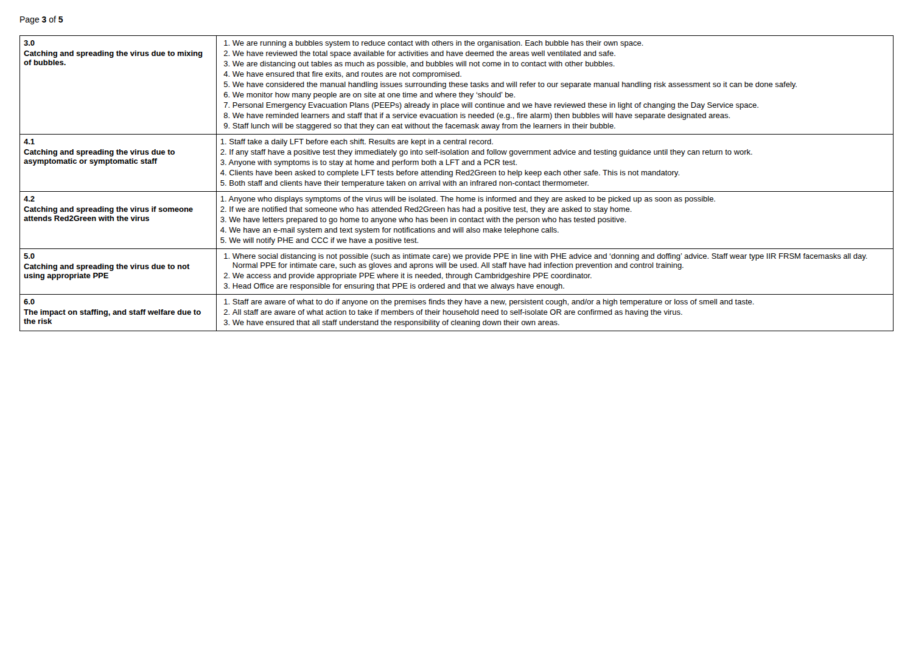Page 3 of 5
| 3.0 Catching and spreading the virus due to mixing of bubbles. | We are running a bubbles system to reduce contact with others in the organisation. Each bubble has their own space. We have reviewed the total space available for activities and have deemed the areas well ventilated and safe. We are distancing out tables as much as possible, and bubbles will not come in to contact with other bubbles. We have ensured that fire exits, and routes are not compromised. We have considered the manual handling issues surrounding these tasks and will refer to our separate manual handling risk assessment so it can be done safely. We monitor how many people are on site at one time and where they ‘should’ be. Personal Emergency Evacuation Plans (PEEPs) already in place will continue and we have reviewed these in light of changing the Day Service space. We have reminded learners and staff that if a service evacuation is needed (e.g., fire alarm) then bubbles will have separate designated areas. Staff lunch will be staggered so that they can eat without the facemask away from the learners in their bubble. |
| 4.1 Catching and spreading the virus due to asymptomatic or symptomatic staff | 1. Staff take a daily LFT before each shift. Results are kept in a central record. 2. If any staff have a positive test they immediately go into self-isolation and follow government advice and testing guidance until they can return to work. 3. Anyone with symptoms is to stay at home and perform both a LFT and a PCR test. 4. Clients have been asked to complete LFT tests before attending Red2Green to help keep each other safe. This is not mandatory. 5. Both staff and clients have their temperature taken on arrival with an infrared non-contact thermometer. |
| 4.2 Catching and spreading the virus if someone attends Red2Green with the virus | 1. Anyone who displays symptoms of the virus will be isolated. The home is informed and they are asked to be picked up as soon as possible. 2. If we are notified that someone who has attended Red2Green has had a positive test, they are asked to stay home. 3. We have letters prepared to go home to anyone who has been in contact with the person who has tested positive. 4. We have an e-mail system and text system for notifications and will also make telephone calls. 5. We will notify PHE and CCC if we have a positive test. |
| 5.0 Catching and spreading the virus due to not using appropriate PPE | Where social distancing is not possible (such as intimate care) we provide PPE in line with PHE advice and ‘donning and doffing’ advice. Staff wear type IIR FRSM facemasks all day. Normal PPE for intimate care, such as gloves and aprons will be used. All staff have had infection prevention and control training. We access and provide appropriate PPE where it is needed, through Cambridgeshire PPE coordinator. Head Office are responsible for ensuring that PPE is ordered and that we always have enough. |
| 6.0 The impact on staffing, and staff welfare due to the risk | Staff are aware of what to do if anyone on the premises finds they have a new, persistent cough, and/or a high temperature or loss of smell and taste. All staff are aware of what action to take if members of their household need to self-isolate OR are confirmed as having the virus. We have ensured that all staff understand the responsibility of cleaning down their own areas. |